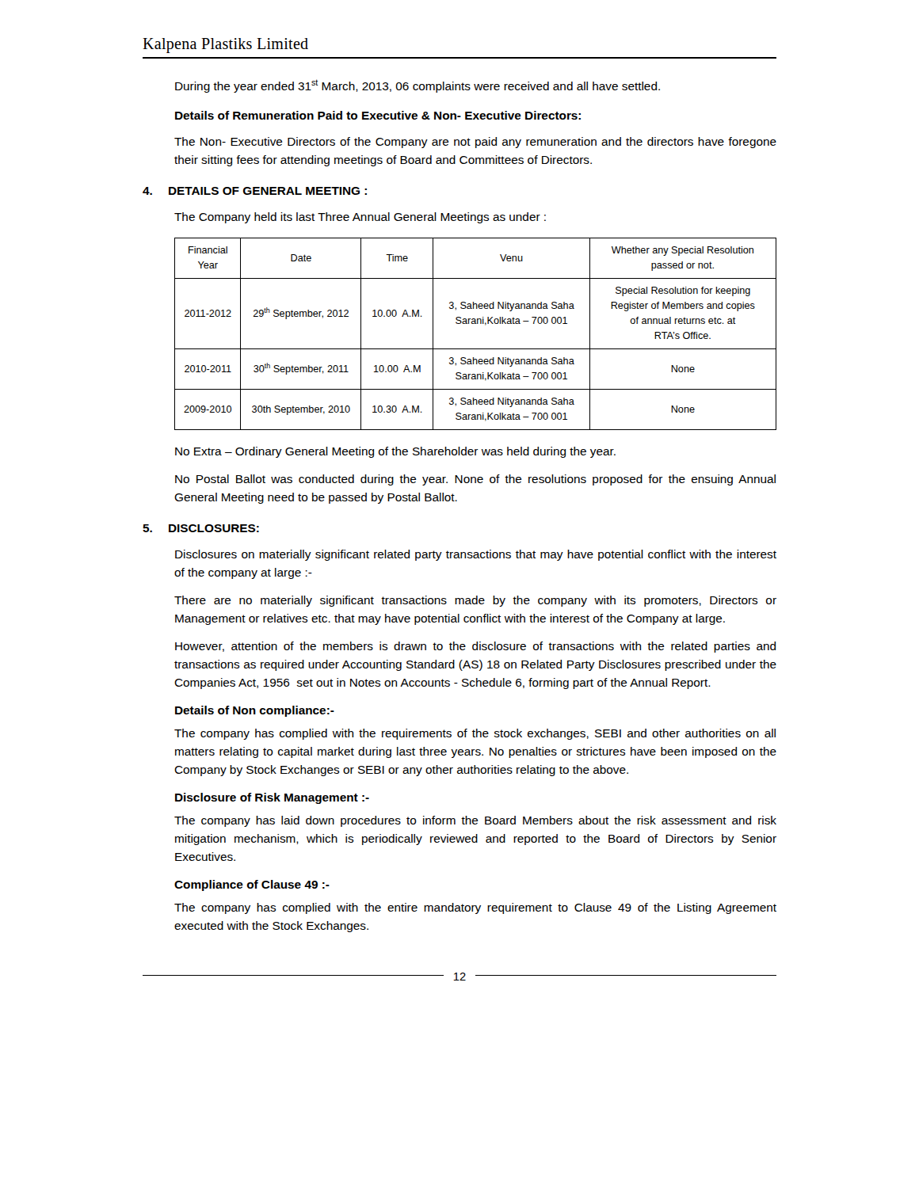Kalpena Plastiks Limited
During the year ended 31st March, 2013, 06 complaints were received and all have settled.
Details of Remuneration Paid to Executive & Non- Executive Directors:
The Non- Executive Directors of the Company are not paid any remuneration and the directors have foregone their sitting fees for attending meetings of Board and Committees of Directors.
4. DETAILS OF GENERAL MEETING :
The Company held its last Three Annual General Meetings as under :
| Financial Year | Date | Time | Venu | Whether any Special Resolution passed or not. |
| --- | --- | --- | --- | --- |
| 2011-2012 | 29 th September, 2012 | 10.00 A.M. | 3, Saheed Nityananda Saha Sarani,Kolkata – 700 001 | Special Resolution for keeping Register of Members and copies of annual returns etc. at RTA’s Office. |
| 2010-2011 | 30 th September, 2011 | 10.00 A.M | 3, Saheed Nityananda Saha Sarani,Kolkata – 700 001 | None |
| 2009-2010 | 30th September, 2010 | 10.30 A.M. | 3, Saheed Nityananda Saha Sarani,Kolkata – 700 001 | None |
No Extra – Ordinary General Meeting of the Shareholder was held during the year.
No Postal Ballot was conducted during the year. None of the resolutions proposed for the ensuing Annual General Meeting need to be passed by Postal Ballot.
5. DISCLOSURES:
Disclosures on materially significant related party transactions that may have potential conflict with the interest of the company at large :-
There are no materially significant transactions made by the company with its promoters, Directors or Management or relatives etc. that may have potential conflict with the interest of the Company at large.
However, attention of the members is drawn to the disclosure of transactions with the related parties and transactions as required under Accounting Standard (AS) 18 on Related Party Disclosures prescribed under the Companies Act, 1956 set out in Notes on Accounts - Schedule 6, forming part of the Annual Report.
Details of Non compliance:-
The company has complied with the requirements of the stock exchanges, SEBI and other authorities on all matters relating to capital market during last three years. No penalties or strictures have been imposed on the Company by Stock Exchanges or SEBI or any other authorities relating to the above.
Disclosure of Risk Management :-
The company has laid down procedures to inform the Board Members about the risk assessment and risk mitigation mechanism, which is periodically reviewed and reported to the Board of Directors by Senior Executives.
Compliance of Clause 49 :-
The company has complied with the entire mandatory requirement to Clause 49 of the Listing Agreement executed with the Stock Exchanges.
12